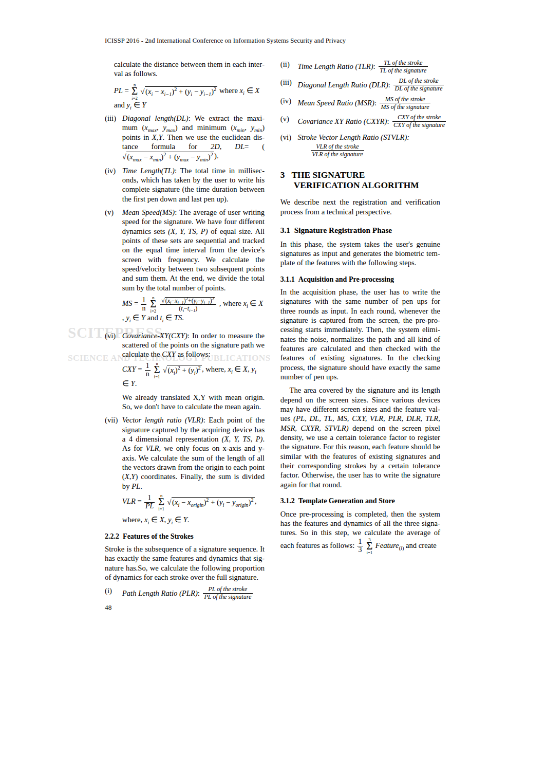ICISSP 2016 - 2nd International Conference on Information Systems Security and Privacy
SCITEPRESS
SCIENCE AND TECHNOLOGY PUBLICATIONS
calculate the distance between them in each interval as follows.
PL = nΣi=2 √(xi − xi−1)2 + (yi − yi−1)2 where xi ∈ X and yi ∈ Y
(iii) Diagonal length(DL): We extract the maximum (xmax, ymax) and minimum (xmin, ymin) points in X,Y. Then we use the euclidean distance formula for 2D, DL= (√(xmax − xmin)2 + (ymax − ymin)2).
(iv) Time Length(TL): The total time in milliseconds, which has taken by the user to write his complete signature (the time duration between the first pen down and last pen up).
(v) Mean Speed(MS): The average of user writing speed for the signature. We have four different dynamics sets (X, Y, TS, P) of equal size. All points of these sets are sequential and tracked on the equal time interval from the device's screen with frequency. We calculate the speed/velocity between two subsequent points and sum them. At the end, we divide the total sum by the total number of points.
MS = 1 n nΣi=2 √(xi−xi−1)2+(yi−yi−1)2(ti−ti−1) , where xi ∈ X , yi ∈ Y and ti ∈ TS.
(vi) Covariance-XY(CXY): In order to measure the scattered of the points on the signature path we calculate the CXY as follows:
CXY = 1 n nΣi=1 √(xi)2 + (yi)2, where, xi ∈ X, yi ∈ Y.
We already translated X,Y with mean origin. So, we don't have to calculate the mean again.
(vii) Vector length ratio (VLR): Each point of the signature captured by the acquiring device has a 4 dimensional representation (X, Y, TS, P). As for VLR, we only focus on x-axis and y-axis. We calculate the sum of the length of all the vectors drawn from the origin to each point (X,Y) coordinates. Finally, the sum is divided by PL.
VLR = 1 PL nΣi=1 √(xi − xorigin)2 + (yi − yorigin)2,
where, xi ∈ X, yi ∈ Y.
2.2.2 Features of the Strokes
Stroke is the subsequence of a signature sequence. It has exactly the same features and dynamics that signature has.So, we calculate the following proportion of dynamics for each stroke over the full signature.
(i) Path Length Ratio (PLR): PL of the stroke PL of the signature
(ii) Time Length Ratio (TLR): TL of the stroke TL of the signature
(iii) Diagonal Length Ratio (DLR): DL of the stroke DL of the signature
(iv) Mean Speed Ratio (MSR): MS of the stroke MS of the signature
(v) Covariance XY Ratio (CXYR): CXY of the stroke CXY of the signature
(vi) Stroke Vector Length Ratio (STVLR):
VLR of the stroke VLR of the signature
3 THE SIGNATURE
VERIFICATION ALGORITHM
We describe next the registration and verification process from a technical perspective.
3.1 Signature Registration Phase
In this phase, the system takes the user's genuine signatures as input and generates the biometric template of the features with the following steps.
3.1.1 Acquisition and Pre-processing
In the acquisition phase, the user has to write the signatures with the same number of pen ups for three rounds as input. In each round, whenever the signature is captured from the screen, the pre-processing starts immediately. Then, the system eliminates the noise, normalizes the path and all kind of features are calculated and then checked with the features of existing signatures. In the checking process, the signature should have exactly the same number of pen ups.
The area covered by the signature and its length depend on the screen sizes. Since various devices may have different screen sizes and the feature values (PL, DL, TL, MS, CXY, VLR, PLR, DLR, TLR, MSR, CXYR, STVLR) depend on the screen pixel density, we use a certain tolerance factor to register the signature. For this reason, each feature should be similar with the features of existing signatures and their corresponding strokes by a certain tolerance factor. Otherwise, the user has to write the signature again for that round.
3.1.2 Template Generation and Store
Once pre-processing is completed, then the system has the features and dynamics of all the three signatures. So in this step, we calculate the average of each features as follows: 13 3 Σi=1 Feature(i) and create
48